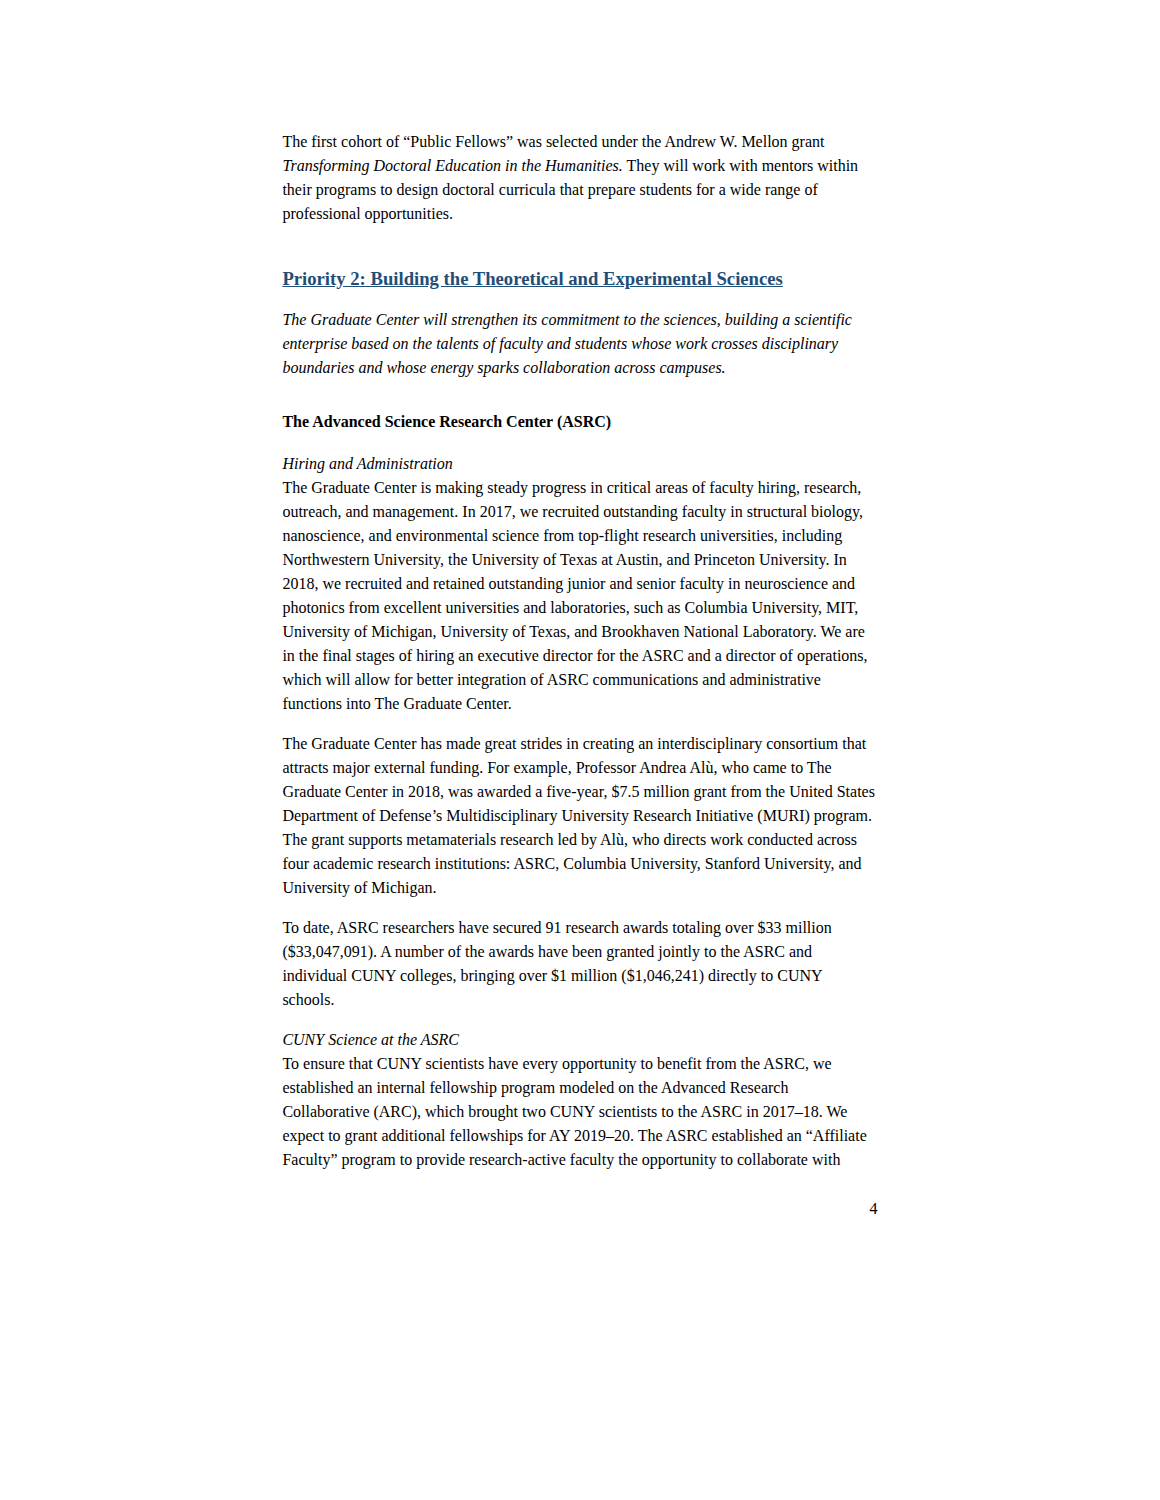The first cohort of “Public Fellows” was selected under the Andrew W. Mellon grant Transforming Doctoral Education in the Humanities. They will work with mentors within their programs to design doctoral curricula that prepare students for a wide range of professional opportunities.
Priority 2: Building the Theoretical and Experimental Sciences
The Graduate Center will strengthen its commitment to the sciences, building a scientific enterprise based on the talents of faculty and students whose work crosses disciplinary boundaries and whose energy sparks collaboration across campuses.
The Advanced Science Research Center (ASRC)
Hiring and Administration
The Graduate Center is making steady progress in critical areas of faculty hiring, research, outreach, and management. In 2017, we recruited outstanding faculty in structural biology, nanoscience, and environmental science from top-flight research universities, including Northwestern University, the University of Texas at Austin, and Princeton University. In 2018, we recruited and retained outstanding junior and senior faculty in neuroscience and photonics from excellent universities and laboratories, such as Columbia University, MIT, University of Michigan, University of Texas, and Brookhaven National Laboratory. We are in the final stages of hiring an executive director for the ASRC and a director of operations, which will allow for better integration of ASRC communications and administrative functions into The Graduate Center.
The Graduate Center has made great strides in creating an interdisciplinary consortium that attracts major external funding. For example, Professor Andrea Alù, who came to The Graduate Center in 2018, was awarded a five-year, $7.5 million grant from the United States Department of Defense’s Multidisciplinary University Research Initiative (MURI) program. The grant supports metamaterials research led by Alù, who directs work conducted across four academic research institutions: ASRC, Columbia University, Stanford University, and University of Michigan.
To date, ASRC researchers have secured 91 research awards totaling over $33 million ($33,047,091). A number of the awards have been granted jointly to the ASRC and individual CUNY colleges, bringing over $1 million ($1,046,241) directly to CUNY schools.
CUNY Science at the ASRC
To ensure that CUNY scientists have every opportunity to benefit from the ASRC, we established an internal fellowship program modeled on the Advanced Research Collaborative (ARC), which brought two CUNY scientists to the ASRC in 2017–18. We expect to grant additional fellowships for AY 2019–20. The ASRC established an “Affiliate Faculty” program to provide research-active faculty the opportunity to collaborate with
4